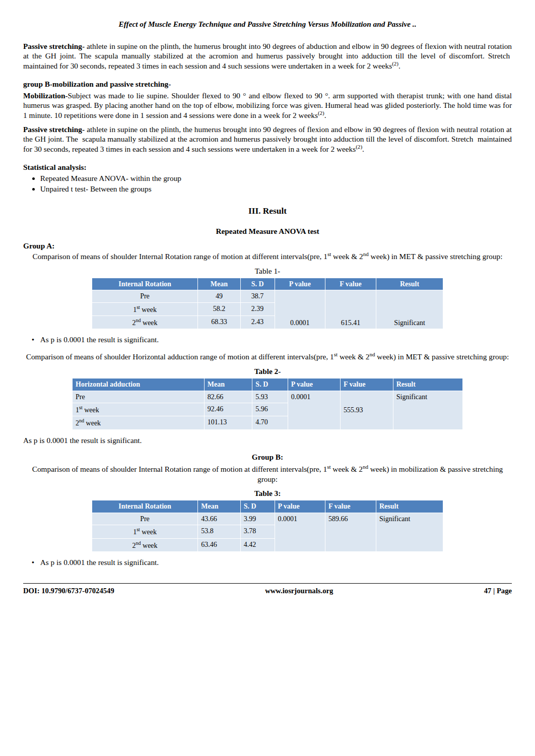Effect of Muscle Energy Technique and Passive Stretching Versus Mobilization and Passive ..
Passive stretching- athlete in supine on the plinth, the humerus brought into 90 degrees of abduction and elbow in 90 degrees of flexion with neutral rotation at the GH joint. The scapula manually stabilized at the acromion and humerus passively brought into adduction till the level of discomfort. Stretch maintained for 30 seconds, repeated 3 times in each session and 4 such sessions were undertaken in a week for 2 weeks(2).
group B-mobilization and passive stretching-
Mobilization-Subject was made to lie supine. Shoulder flexed to 90 ° and elbow flexed to 90 °. arm supported with therapist trunk; with one hand distal humerus was grasped. By placing another hand on the top of elbow, mobilizing force was given. Humeral head was glided posteriorly. The hold time was for 1 minute. 10 repetitions were done in 1 session and 4 sessions were done in a week for 2 weeks(2).
Passive stretching- athlete in supine on the plinth, the humerus brought into 90 degrees of flexion and elbow in 90 degrees of flexion with neutral rotation at the GH joint. The scapula manually stabilized at the acromion and humerus passively brought into adduction till the level of discomfort. Stretch maintained for 30 seconds, repeated 3 times in each session and 4 such sessions were undertaken in a week for 2 weeks(2).
Statistical analysis:
Repeated Measure ANOVA- within the group
Unpaired t test- Between the groups
III. Result
Repeated Measure ANOVA test
Group A:
Comparison of means of shoulder Internal Rotation range of motion at different intervals(pre, 1st week & 2nd week) in MET & passive stretching group:
Table 1-
| Internal Rotation | Mean | S. D | P value | F value | Result |
| --- | --- | --- | --- | --- | --- |
| Pre | 49 | 38.7 | 0.0001 | 615.41 | Significant |
| 1 st week | 58.2 | 2.39 |
| 2 nd week | 68.33 | 2.43 |
As p is 0.0001 the result is significant.
Comparison of means of shoulder Horizontal adduction range of motion at different intervals(pre, 1st week & 2nd week) in MET & passive stretching group:
Table 2-
| Horizontal adduction | Mean | S. D | P value | F value | Result |
| --- | --- | --- | --- | --- | --- |
| Pre | 82.66 | 5.93 | 0.0001 | 555.93 | Significant |
| 1 st week | 92.46 | 5.96 |
| 2 nd week | 101.13 | 4.70 |
As p is 0.0001 the result is significant.
Group B:
Comparison of means of shoulder Internal Rotation range of motion at different intervals(pre, 1st week & 2nd week) in mobilization & passive stretching group:
Table 3:
| Internal Rotation | Mean | S. D | P value | F value | Result |
| --- | --- | --- | --- | --- | --- |
| Pre | 43.66 | 3.99 | 0.0001 | 589.66 | Significant |
| 1 st week | 53.8 | 3.78 |
| 2 nd week | 63.46 | 4.42 |
As p is 0.0001 the result is significant.
DOI: 10.9790/6737-07024549
www.iosrjournals.org
47 | Page